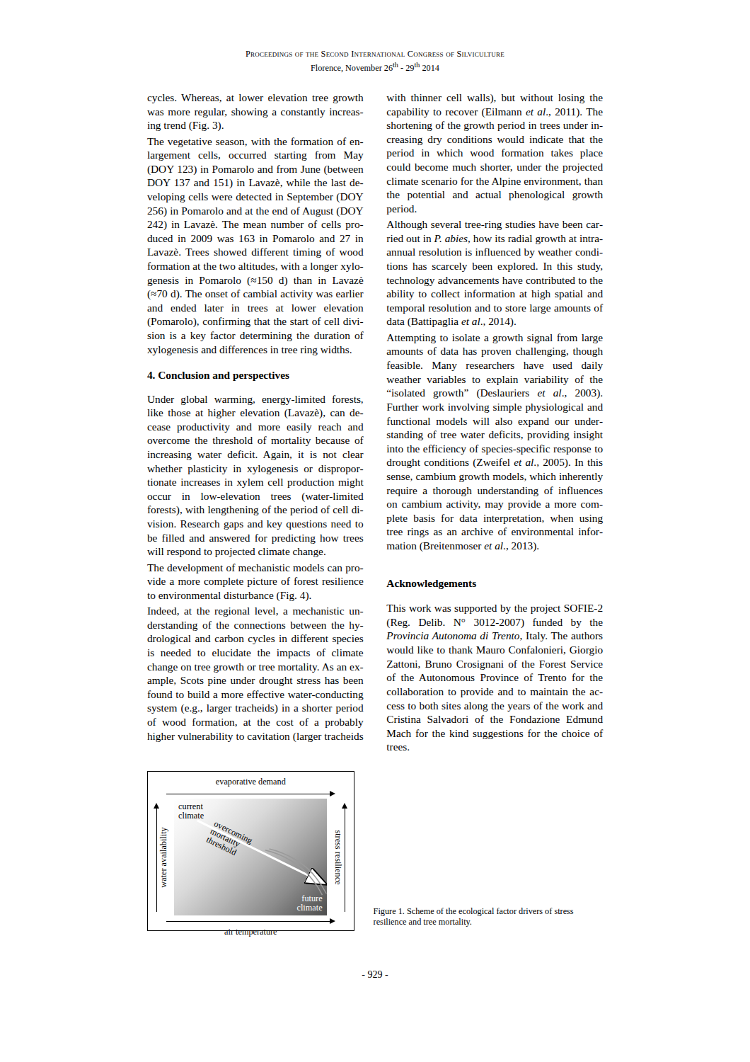Proceedings of the Second International Congress of Silviculture
Florence, November 26th - 29th 2014
cycles. Whereas, at lower elevation tree growth was more regular, showing a constantly increasing trend (Fig. 3).
The vegetative season, with the formation of enlargement cells, occurred starting from May (DOY 123) in Pomarolo and from June (between DOY 137 and 151) in Lavazè, while the last developing cells were detected in September (DOY 256) in Pomarolo and at the end of August (DOY 242) in Lavazè. The mean number of cells produced in 2009 was 163 in Pomarolo and 27 in Lavazè. Trees showed different timing of wood formation at the two altitudes, with a longer xylogenesis in Pomarolo (≈150 d) than in Lavazè (≈70 d). The onset of cambial activity was earlier and ended later in trees at lower elevation (Pomarolo), confirming that the start of cell division is a key factor determining the duration of xylogenesis and differences in tree ring widths.
4. Conclusion and perspectives
Under global warming, energy-limited forests, like those at higher elevation (Lavazè), can decease productivity and more easily reach and overcome the threshold of mortality because of increasing water deficit. Again, it is not clear whether plasticity in xylogenesis or disproportionate increases in xylem cell production might occur in low-elevation trees (water-limited forests), with lengthening of the period of cell division. Research gaps and key questions need to be filled and answered for predicting how trees will respond to projected climate change.
The development of mechanistic models can provide a more complete picture of forest resilience to environmental disturbance (Fig. 4).
Indeed, at the regional level, a mechanistic understanding of the connections between the hydrological and carbon cycles in different species is needed to elucidate the impacts of climate change on tree growth or tree mortality. As an example, Scots pine under drought stress has been found to build a more effective water-conducting system (e.g., larger tracheids) in a shorter period of wood formation, at the cost of a probably higher vulnerability to cavitation (larger tracheids with thinner cell walls), but without losing the capability to recover (Eilmann et al., 2011). The shortening of the growth period in trees under increasing dry conditions would indicate that the period in which wood formation takes place could become much shorter, under the projected climate scenario for the Alpine environment, than the potential and actual phenological growth period.
Although several tree-ring studies have been carried out in P. abies, how its radial growth at intra-annual resolution is influenced by weather conditions has scarcely been explored. In this study, technology advancements have contributed to the ability to collect information at high spatial and temporal resolution and to store large amounts of data (Battipaglia et al., 2014).
Attempting to isolate a growth signal from large amounts of data has proven challenging, though feasible. Many researchers have used daily weather variables to explain variability of the “isolated growth” (Deslauriers et al., 2003). Further work involving simple physiological and functional models will also expand our understanding of tree water deficits, providing insight into the efficiency of species-specific response to drought conditions (Zweifel et al., 2005). In this sense, cambium growth models, which inherently require a thorough understanding of influences on cambium activity, may provide a more complete basis for data interpretation, when using tree rings as an archive of environmental information (Breitenmoser et al., 2013).
Acknowledgements
This work was supported by the project SOFIE-2 (Reg. Delib. N° 3012-2007) funded by the Provincia Autonoma di Trento, Italy. The authors would like to thank Mauro Confalonieri, Giorgio Zattoni, Bruno Crosignani of the Forest Service of the Autonomous Province of Trento for the collaboration to provide and to maintain the access to both sites along the years of the work and Cristina Salvadori of the Fondazione Edmund Mach for the kind suggestions for the choice of trees.
evaporative demand
water availability
current
climate
overcoming
mortality
threshold
future
climate
stress resilience
air temperature
Figure 1. Scheme of the ecological factor drivers of stress resilience and tree mortality.
- 929 -